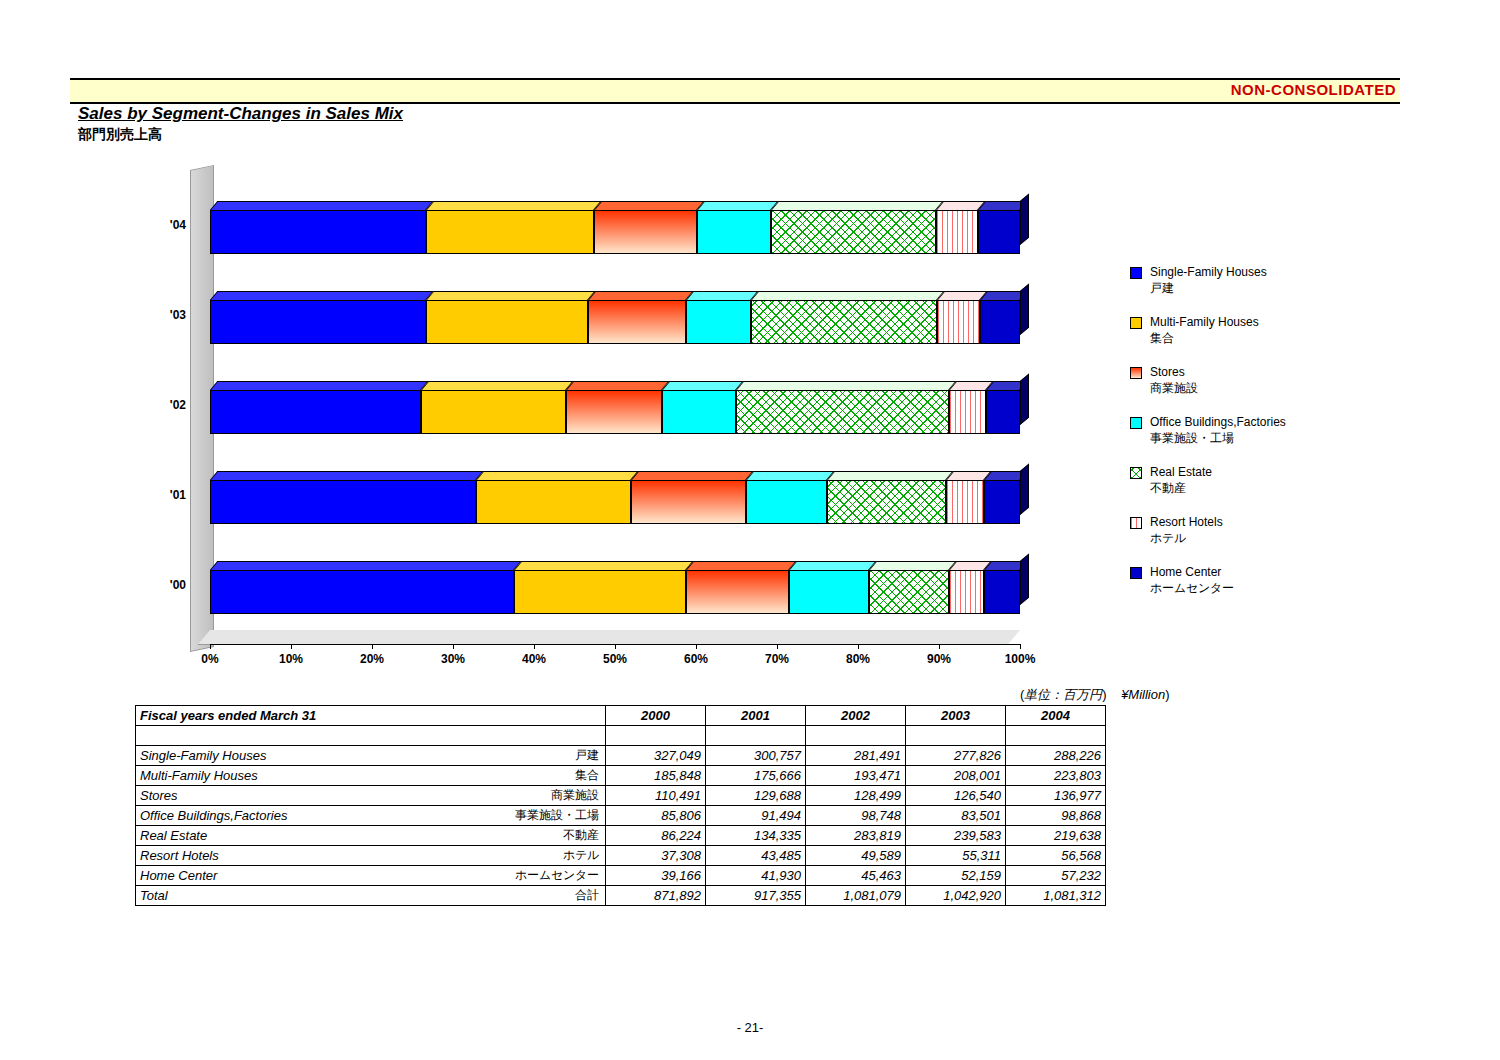NON-CONSOLIDATED
Sales by Segment-Changes in Sales Mix
部門別売上高
'04
'03
'02
'01
'00
0%
10%
20%
30%
40%
50%
60%
70%
80%
90%
100%
Single-Family Houses
戸建
Multi-Family Houses
集合
Stores
商業施設
Office Buildings,Factories
事業施設・工場
Real Estate
不動産
Resort Hotels
ホテル
Home Center
ホームセンター
(単位：百万円) ¥Million)
| Fiscal years ended March 31 | 2000 | 2001 | 2002 | 2003 | 2004 |
| --- | --- | --- | --- | --- | --- |
| Single-Family Houses 戸建 | 327,049 | 300,757 | 281,491 | 277,826 | 288,226 |
| Multi-Family Houses 集合 | 185,848 | 175,666 | 193,471 | 208,001 | 223,803 |
| Stores 商業施設 | 110,491 | 129,688 | 128,499 | 126,540 | 136,977 |
| Office Buildings,Factories 事業施設・工場 | 85,806 | 91,494 | 98,748 | 83,501 | 98,868 |
| Real Estate 不動産 | 86,224 | 134,335 | 283,819 | 239,583 | 219,638 |
| Resort Hotels ホテル | 37,308 | 43,485 | 49,589 | 55,311 | 56,568 |
| Home Center ホームセンター | 39,166 | 41,930 | 45,463 | 52,159 | 57,232 |
| Total 合計 | 871,892 | 917,355 | 1,081,079 | 1,042,920 | 1,081,312 |
- 21-